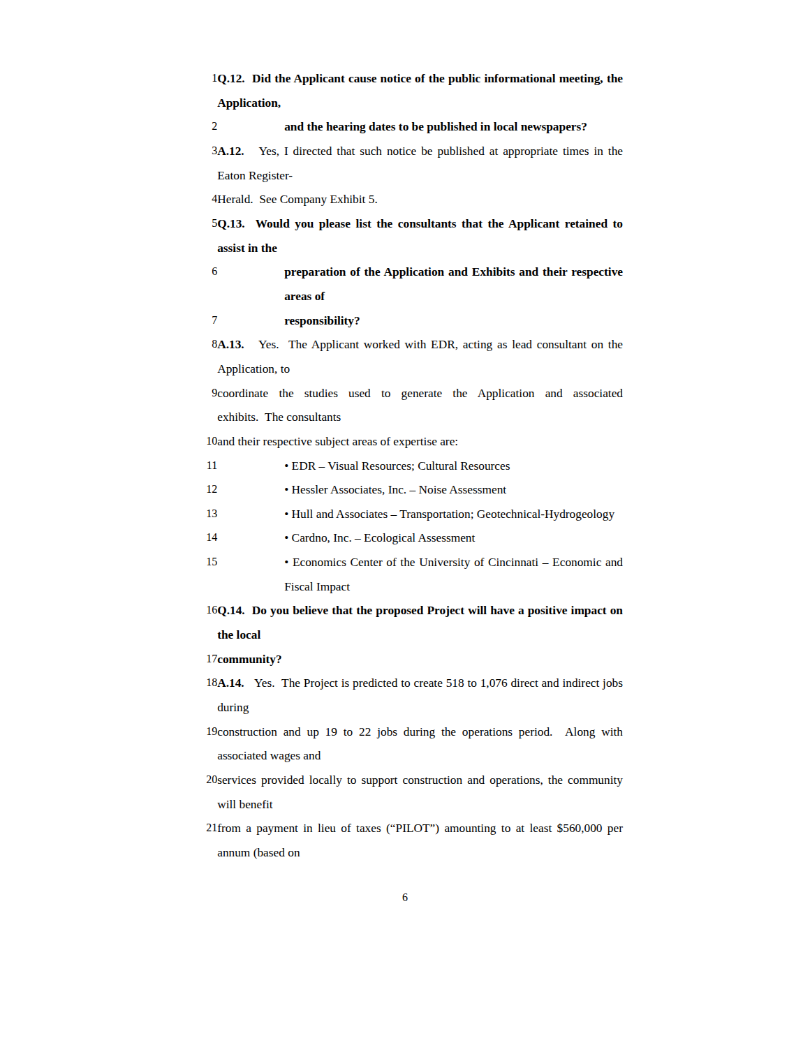| 1 | Q.12. Did the Applicant cause notice of the public informational meeting, the Application, |
| 2 | and the hearing dates to be published in local newspapers? |
| 3 | A.12. Yes, I directed that such notice be published at appropriate times in the Eaton Register- |
| 4 | Herald. See Company Exhibit 5. |
| 5 | Q.13. Would you please list the consultants that the Applicant retained to assist in the |
| 6 | preparation of the Application and Exhibits and their respective areas of |
| 7 | responsibility? |
| 8 | A.13. Yes. The Applicant worked with EDR, acting as lead consultant on the Application, to |
| 9 | coordinate the studies used to generate the Application and associated exhibits. The consultants |
| 10 | and their respective subject areas of expertise are: |
| 11 | • EDR – Visual Resources; Cultural Resources |
| 12 | • Hessler Associates, Inc. – Noise Assessment |
| 13 | • Hull and Associates – Transportation; Geotechnical-Hydrogeology |
| 14 | • Cardno, Inc. – Ecological Assessment |
| 15 | • Economics Center of the University of Cincinnati – Economic and Fiscal Impact |
| 16 | Q.14. Do you believe that the proposed Project will have a positive impact on the local |
| 17 | community? |
| 18 | A.14. Yes. The Project is predicted to create 518 to 1,076 direct and indirect jobs during |
| 19 | construction and up 19 to 22 jobs during the operations period. Along with associated wages and |
| 20 | services provided locally to support construction and operations, the community will benefit |
| 21 | from a payment in lieu of taxes (“PILOT”) amounting to at least $560,000 per annum (based on |
6